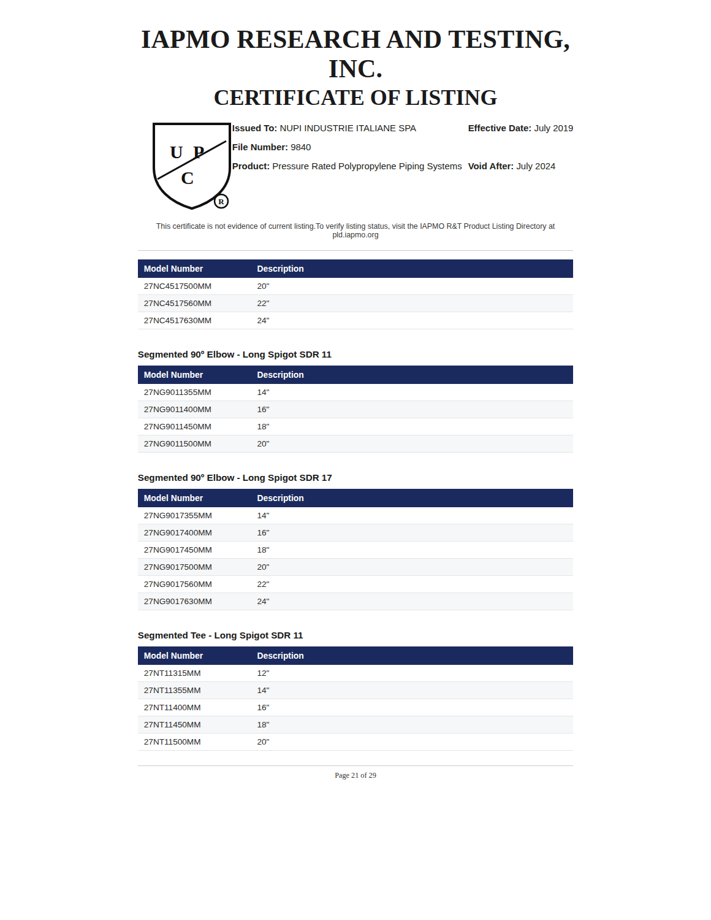IAPMO RESEARCH AND TESTING, INC.
CERTIFICATE OF LISTING
U P C R
Issued To: NUPI INDUSTRIE ITALIANE SPA
Effective Date: July 2019
File Number: 9840
Product: Pressure Rated Polypropylene Piping Systems
Void After: July 2024
This certificate is not evidence of current listing.To verify listing status, visit the IAPMO R&T Product Listing Directory at pld.iapmo.org
| Model Number | Description |
| --- | --- |
| 27NC4517500MM | 20" |
| 27NC4517560MM | 22" |
| 27NC4517630MM | 24" |
Segmented 90º Elbow - Long Spigot SDR 11
| Model Number | Description |
| --- | --- |
| 27NG9011355MM | 14" |
| 27NG9011400MM | 16" |
| 27NG9011450MM | 18" |
| 27NG9011500MM | 20" |
Segmented 90º Elbow - Long Spigot SDR 17
| Model Number | Description |
| --- | --- |
| 27NG9017355MM | 14" |
| 27NG9017400MM | 16" |
| 27NG9017450MM | 18" |
| 27NG9017500MM | 20" |
| 27NG9017560MM | 22" |
| 27NG9017630MM | 24" |
Segmented Tee - Long Spigot SDR 11
| Model Number | Description |
| --- | --- |
| 27NT11315MM | 12" |
| 27NT11355MM | 14" |
| 27NT11400MM | 16" |
| 27NT11450MM | 18" |
| 27NT11500MM | 20" |
Page 21 of 29